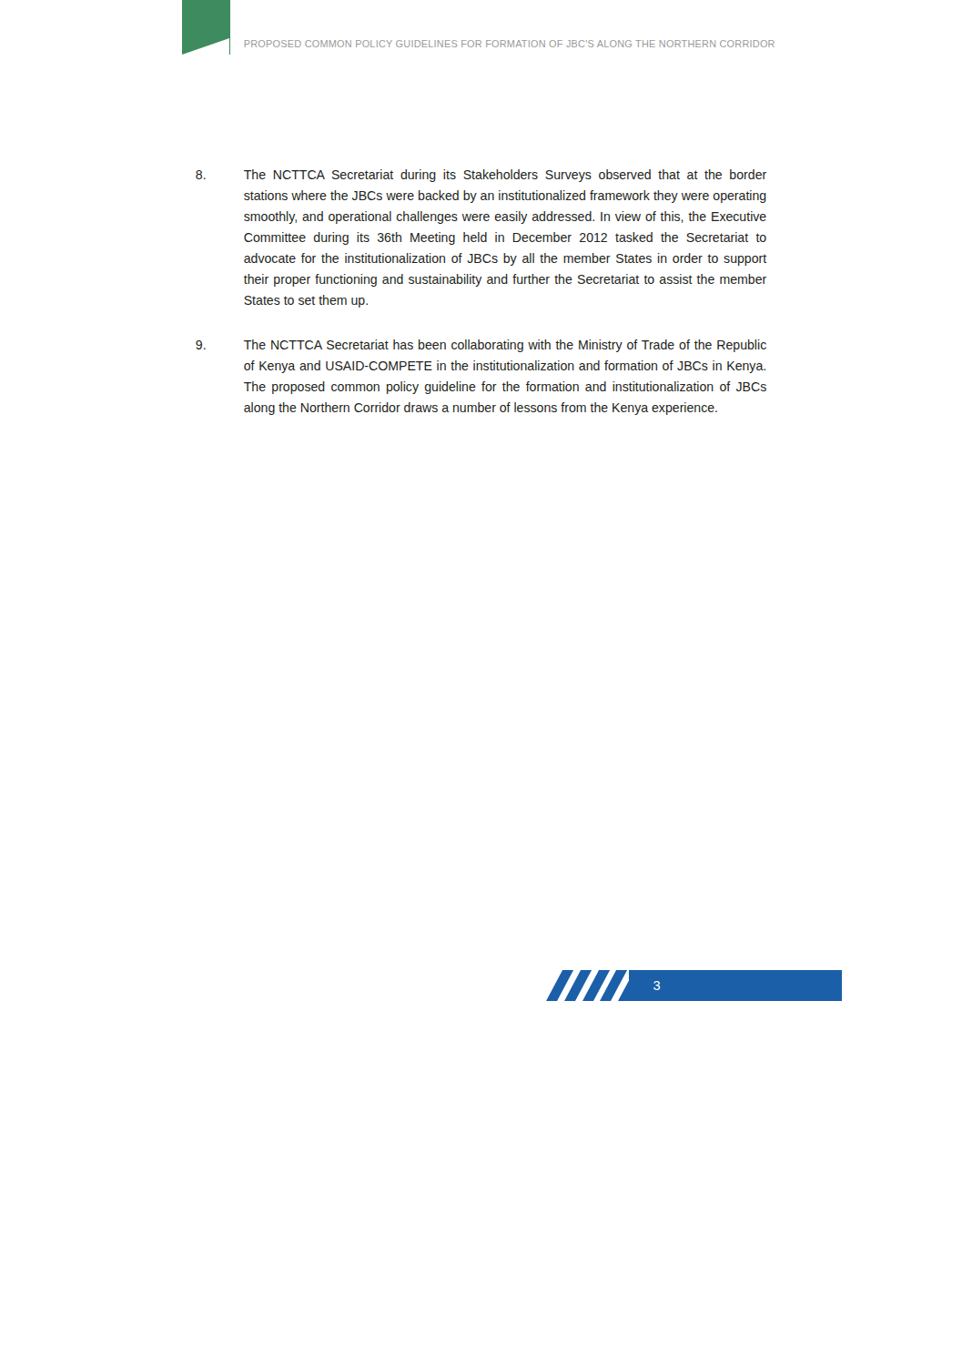PROPOSED COMMON POLICY GUIDELINES FOR FORMATION OF JBC'S ALONG THE NORTHERN CORRIDOR
8. The NCTTCA Secretariat during its Stakeholders Surveys observed that at the border stations where the JBCs were backed by an institutionalized framework they were operating smoothly, and operational challenges were easily addressed. In view of this, the Executive Committee during its 36th Meeting held in December 2012 tasked the Secretariat to advocate for the institutionalization of JBCs by all the member States in order to support their proper functioning and sustainability and further the Secretariat to assist the member States to set them up.
9. The NCTTCA Secretariat has been collaborating with the Ministry of Trade of the Republic of Kenya and USAID-COMPETE in the institutionalization and formation of JBCs in Kenya. The proposed common policy guideline for the formation and institutionalization of JBCs along the Northern Corridor draws a number of lessons from the Kenya experience.
3